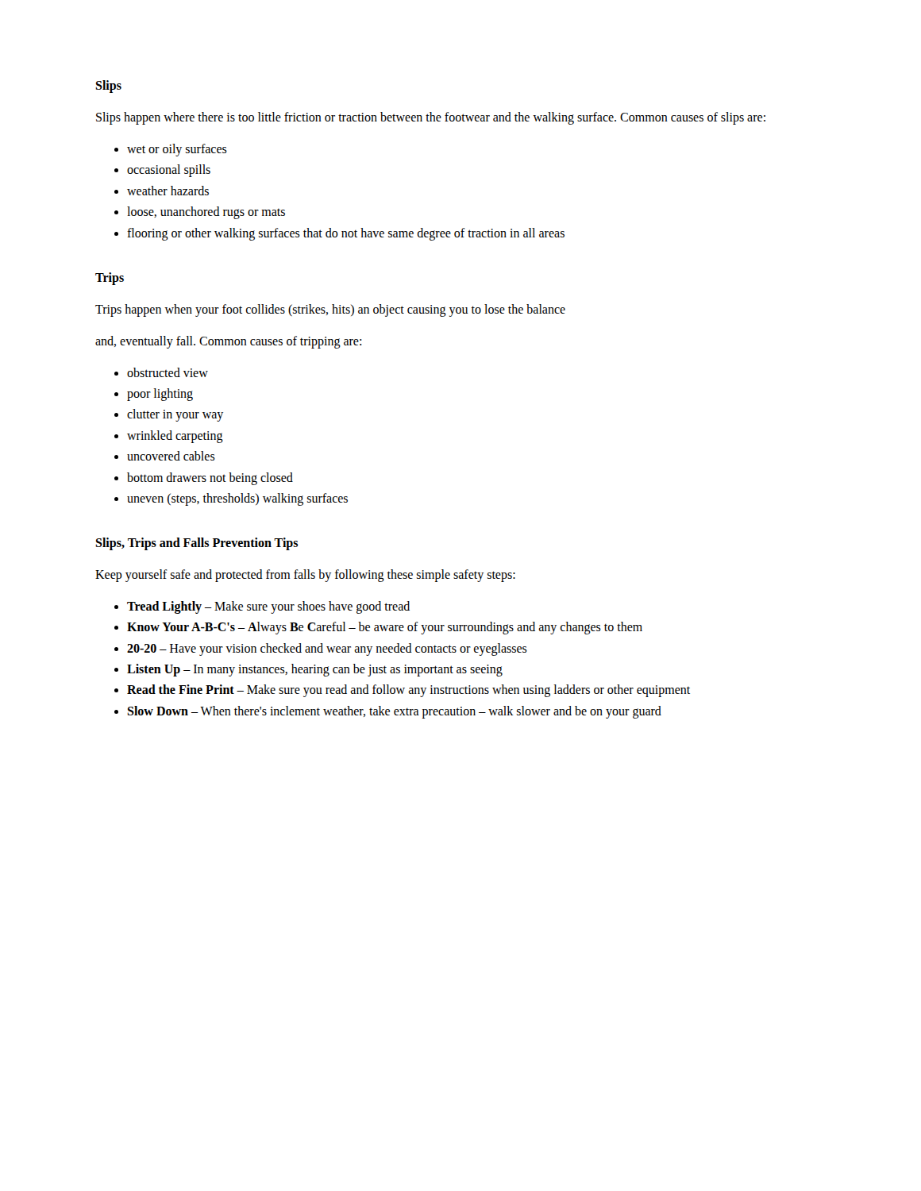Slips
Slips happen where there is too little friction or traction between the footwear and the walking surface. Common causes of slips are:
wet or oily surfaces
occasional spills
weather hazards
loose, unanchored rugs or mats
flooring or other walking surfaces that do not have same degree of traction in all areas
Trips
Trips happen when your foot collides (strikes, hits) an object causing you to lose the balance
and, eventually fall. Common causes of tripping are:
obstructed view
poor lighting
clutter in your way
wrinkled carpeting
uncovered cables
bottom drawers not being closed
uneven (steps, thresholds) walking surfaces
Slips, Trips and Falls Prevention Tips
Keep yourself safe and protected from falls by following these simple safety steps:
Tread Lightly – Make sure your shoes have good tread
Know Your A-B-C's – Always Be Careful – be aware of your surroundings and any changes to them
20-20 – Have your vision checked and wear any needed contacts or eyeglasses
Listen Up – In many instances, hearing can be just as important as seeing
Read the Fine Print – Make sure you read and follow any instructions when using ladders or other equipment
Slow Down – When there's inclement weather, take extra precaution – walk slower and be on your guard